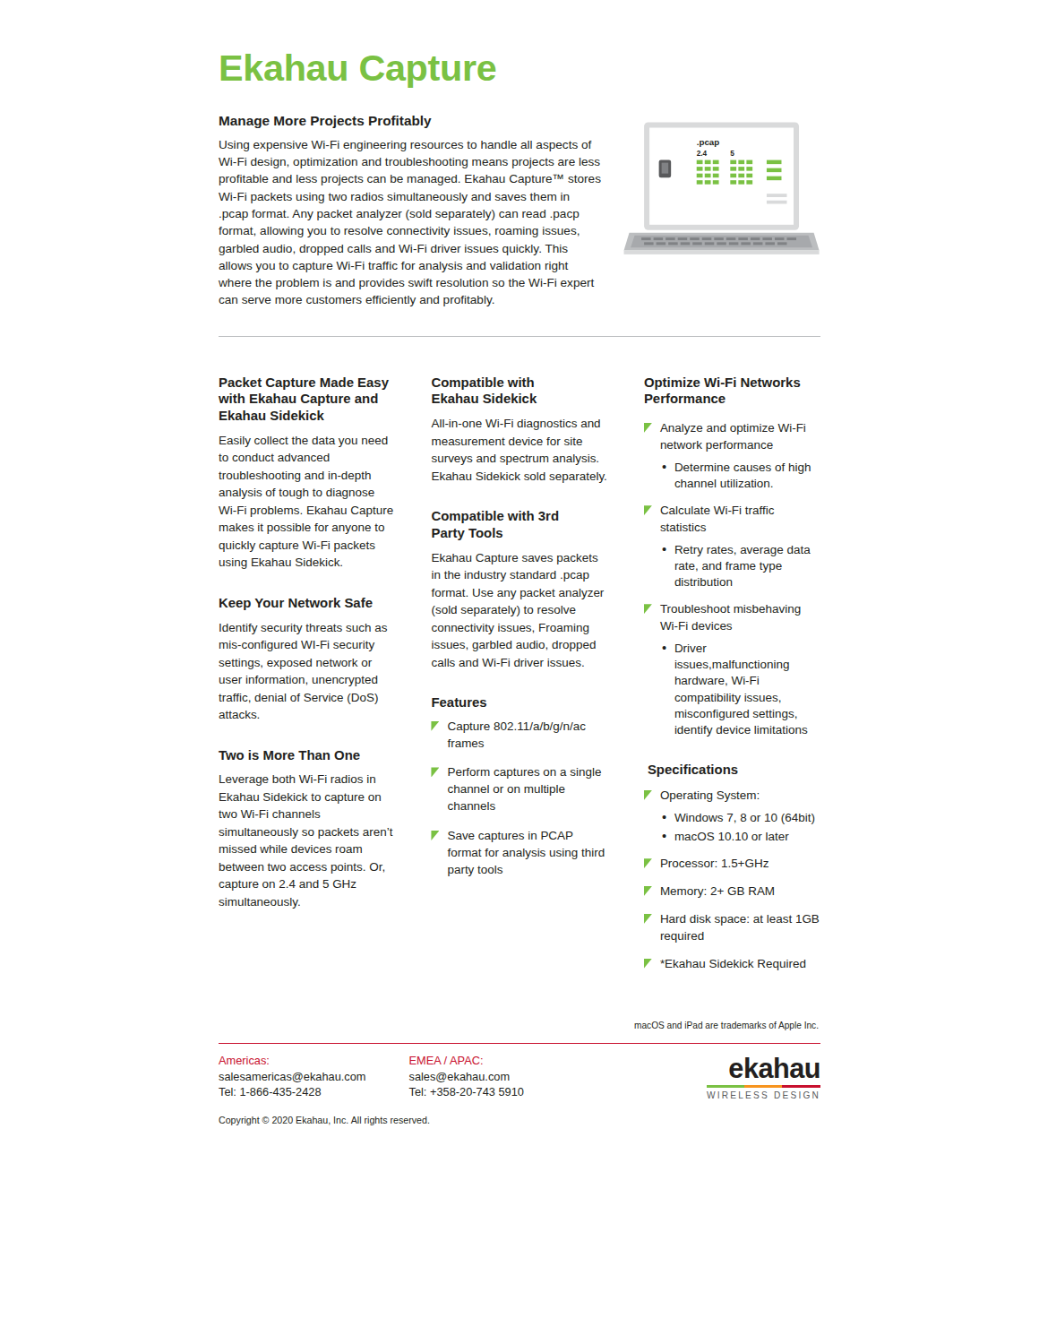Ekahau Capture
Manage More Projects Profitably
Using expensive Wi-Fi engineering resources to handle all aspects of Wi-Fi design, optimization and troubleshooting means projects are less profitable and less projects can be managed. Ekahau Capture™ stores Wi-Fi packets using two radios simultaneously and saves them in .pcap format. Any packet analyzer (sold separately) can read .pacp format, allowing you to resolve connectivity issues, roaming issues, garbled audio, dropped calls and Wi-Fi driver issues quickly. This allows you to capture Wi-Fi traffic for analysis and validation right where the problem is and provides swift resolution so the Wi-Fi expert can serve more customers efficiently and profitably.
.pcap 2.4 5
Packet Capture Made Easy with Ekahau Capture and Ekahau Sidekick
Easily collect the data you need to conduct advanced troubleshooting and in-depth analysis of tough to diagnose Wi-Fi problems. Ekahau Capture makes it possible for anyone to quickly capture Wi-Fi packets using Ekahau Sidekick.
Keep Your Network Safe
Identify security threats such as mis-configured WI-Fi security settings, exposed network or user information, unencrypted traffic, denial of Service (DoS) attacks.
Two is More Than One
Leverage both Wi-Fi radios in Ekahau Sidekick to capture on two Wi-Fi channels simultaneously so packets aren’t missed while devices roam between two access points. Or, capture on 2.4 and 5 GHz simultaneously.
Compatible with
Ekahau Sidekick
All-in-one Wi-Fi diagnostics and measurement device for site surveys and spectrum analysis. Ekahau Sidekick sold separately.
Compatible with 3rd
Party Tools
Ekahau Capture saves packets in the industry standard .pcap format. Use any packet analyzer (sold separately) to resolve connectivity issues, Froaming issues, garbled audio, dropped calls and Wi-Fi driver issues.
Features
Capture 802.11/a/b/g/n/ac frames
Perform captures on a single channel or on multiple channels
Save captures in PCAP format for analysis using third party tools
Optimize Wi-Fi Networks Performance
Analyze and optimize Wi-Fi network performance
Determine causes of high channel utilization.
Calculate Wi-Fi traffic statistics
Retry rates, average data rate, and frame type distribution
Troubleshoot misbehaving Wi-Fi devices
Driver issues,malfunctioning hardware, Wi-Fi compatibility issues, misconfigured settings, identify device limitations
Specifications
Operating System:
Windows 7, 8 or 10 (64bit)
macOS 10.10 or later
Processor: 1.5+GHz
Memory: 2+ GB RAM
Hard disk space: at least 1GB required
*Ekahau Sidekick Required
macOS and iPad are trademarks of Apple Inc.
Americas:
salesamericas@ekahau.com
Tel: 1-866-435-2428
EMEA / APAC:
sales@ekahau.com
Tel: +358-20-743 5910
ekahau
WIRELESS DESIGN
Copyright © 2020 Ekahau, Inc. All rights reserved.